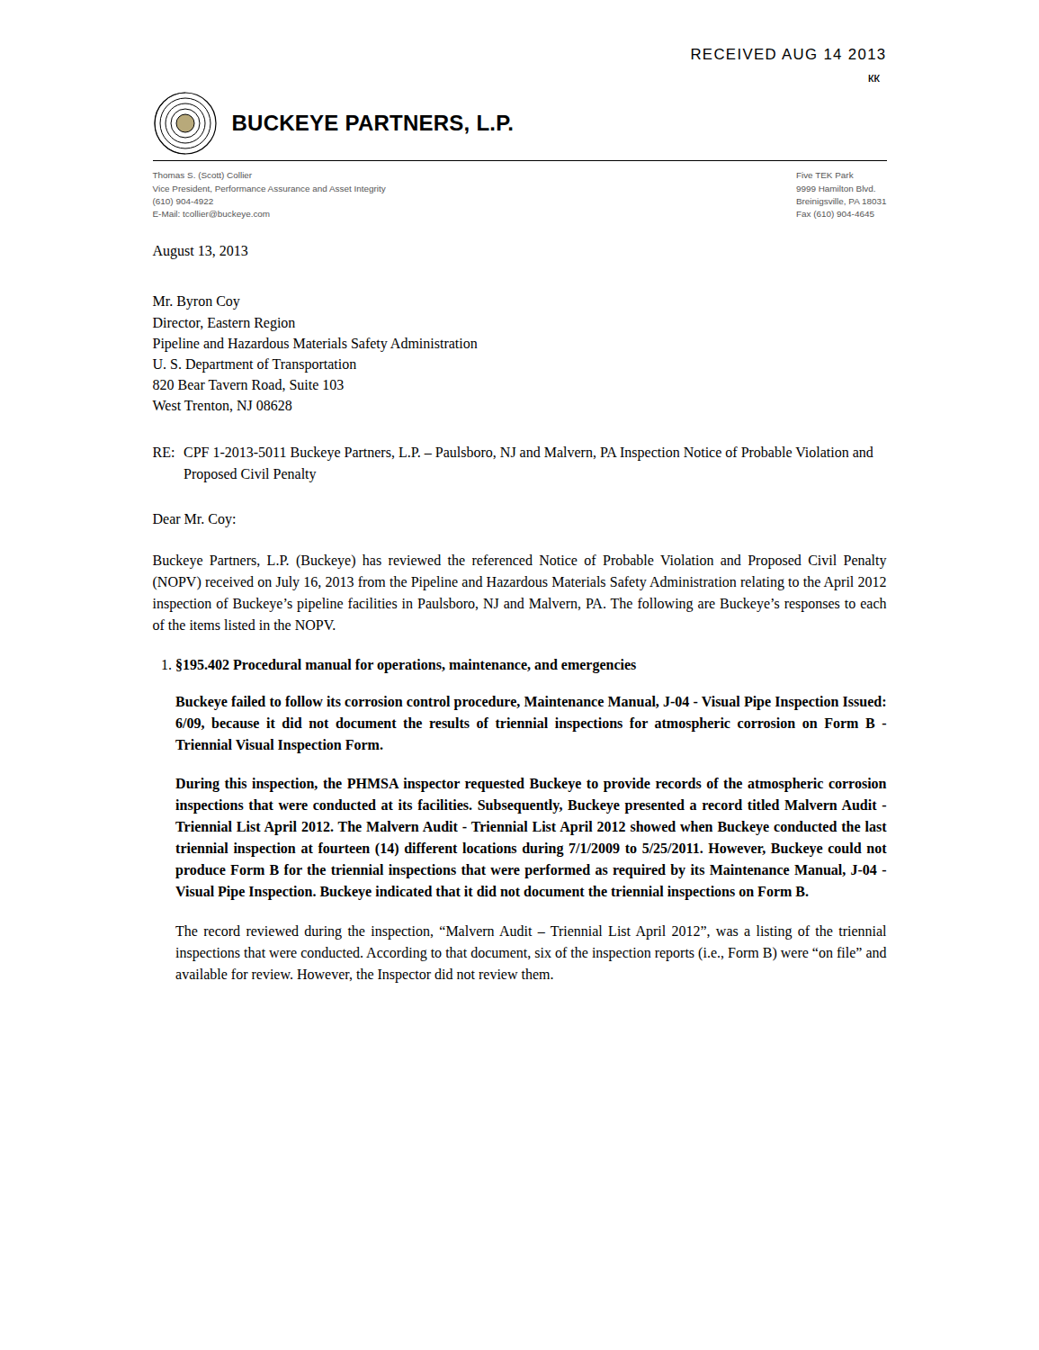RECEIVED AUG 14 2013 кк
BUCKEYE PARTNERS, L.P.
Thomas S. (Scott) Collier
Vice President, Performance Assurance and Asset Integrity
(610) 904-4922
E-Mail: tcollier@buckeye.com
Five TEK Park
9999 Hamilton Blvd.
Breinigsville, PA 18031
Fax (610) 904-4645
August 13, 2013
Mr. Byron Coy
Director, Eastern Region
Pipeline and Hazardous Materials Safety Administration
U. S. Department of Transportation
820 Bear Tavern Road, Suite 103
West Trenton, NJ 08628
RE:
CPF 1-2013-5011 Buckeye Partners, L.P. – Paulsboro, NJ and Malvern, PA Inspection Notice of Probable Violation and Proposed Civil Penalty
Dear Mr. Coy:
Buckeye Partners, L.P. (Buckeye) has reviewed the referenced Notice of Probable Violation and Proposed Civil Penalty (NOPV) received on July 16, 2013 from the Pipeline and Hazardous Materials Safety Administration relating to the April 2012 inspection of Buckeye’s pipeline facilities in Paulsboro, NJ and Malvern, PA. The following are Buckeye’s responses to each of the items listed in the NOPV.
§195.402 Procedural manual for operations, maintenance, and emergencies
Buckeye failed to follow its corrosion control procedure, Maintenance Manual, J-04 - Visual Pipe Inspection Issued: 6/09, because it did not document the results of triennial inspections for atmospheric corrosion on Form B - Triennial Visual Inspection Form.
During this inspection, the PHMSA inspector requested Buckeye to provide records of the atmospheric corrosion inspections that were conducted at its facilities. Subsequently, Buckeye presented a record titled Malvern Audit - Triennial List April 2012. The Malvern Audit - Triennial List April 2012 showed when Buckeye conducted the last triennial inspection at fourteen (14) different locations during 7/1/2009 to 5/25/2011. However, Buckeye could not produce Form B for the triennial inspections that were performed as required by its Maintenance Manual, J-04 - Visual Pipe Inspection. Buckeye indicated that it did not document the triennial inspections on Form B.
The record reviewed during the inspection, “Malvern Audit – Triennial List April 2012”, was a listing of the triennial inspections that were conducted. According to that document, six of the inspection reports (i.e., Form B) were “on file” and available for review. However, the Inspector did not review them.